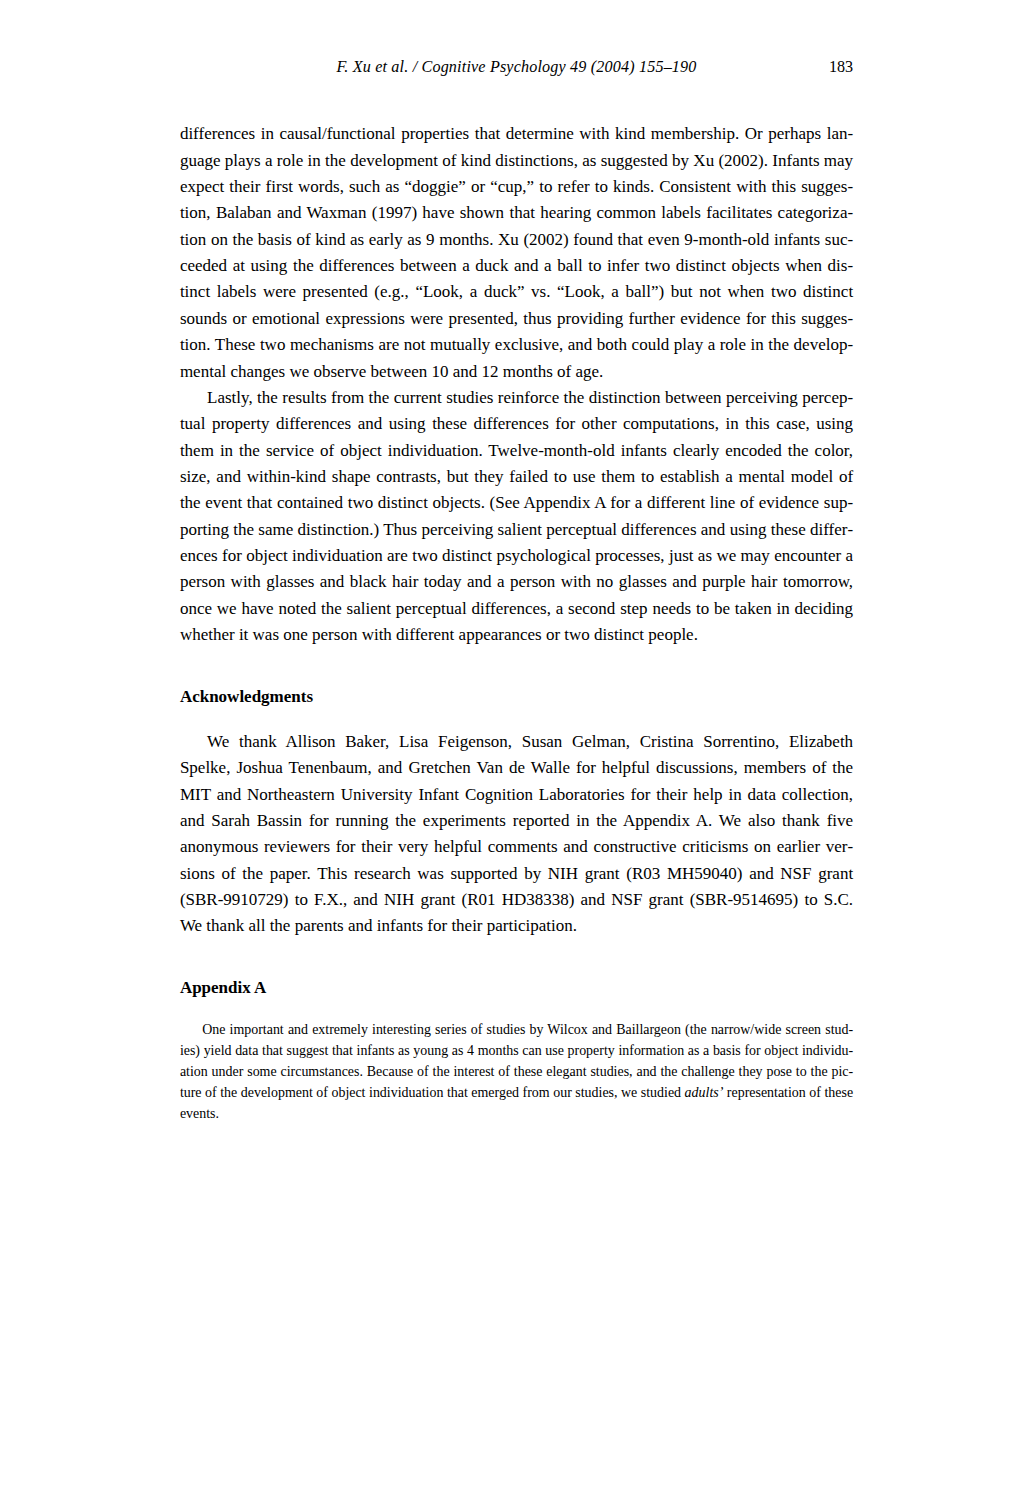F. Xu et al. / Cognitive Psychology 49 (2004) 155–190 183
differences in causal/functional properties that determine with kind membership. Or perhaps language plays a role in the development of kind distinctions, as suggested by Xu (2002). Infants may expect their first words, such as “doggie” or “cup,” to refer to kinds. Consistent with this suggestion, Balaban and Waxman (1997) have shown that hearing common labels facilitates categorization on the basis of kind as early as 9 months. Xu (2002) found that even 9-month-old infants succeeded at using the differences between a duck and a ball to infer two distinct objects when distinct labels were presented (e.g., “Look, a duck” vs. “Look, a ball”) but not when two distinct sounds or emotional expressions were presented, thus providing further evidence for this suggestion. These two mechanisms are not mutually exclusive, and both could play a role in the developmental changes we observe between 10 and 12 months of age.
Lastly, the results from the current studies reinforce the distinction between perceiving perceptual property differences and using these differences for other computations, in this case, using them in the service of object individuation. Twelve-month-old infants clearly encoded the color, size, and within-kind shape contrasts, but they failed to use them to establish a mental model of the event that contained two distinct objects. (See Appendix A for a different line of evidence supporting the same distinction.) Thus perceiving salient perceptual differences and using these differences for object individuation are two distinct psychological processes, just as we may encounter a person with glasses and black hair today and a person with no glasses and purple hair tomorrow, once we have noted the salient perceptual differences, a second step needs to be taken in deciding whether it was one person with different appearances or two distinct people.
Acknowledgments
We thank Allison Baker, Lisa Feigenson, Susan Gelman, Cristina Sorrentino, Elizabeth Spelke, Joshua Tenenbaum, and Gretchen Van de Walle for helpful discussions, members of the MIT and Northeastern University Infant Cognition Laboratories for their help in data collection, and Sarah Bassin for running the experiments reported in the Appendix A. We also thank five anonymous reviewers for their very helpful comments and constructive criticisms on earlier versions of the paper. This research was supported by NIH grant (R03 MH59040) and NSF grant (SBR-9910729) to F.X., and NIH grant (R01 HD38338) and NSF grant (SBR-9514695) to S.C. We thank all the parents and infants for their participation.
Appendix A
One important and extremely interesting series of studies by Wilcox and Baillargeon (the narrow/wide screen studies) yield data that suggest that infants as young as 4 months can use property information as a basis for object individuation under some circumstances. Because of the interest of these elegant studies, and the challenge they pose to the picture of the development of object individuation that emerged from our studies, we studied adults’ representation of these events.